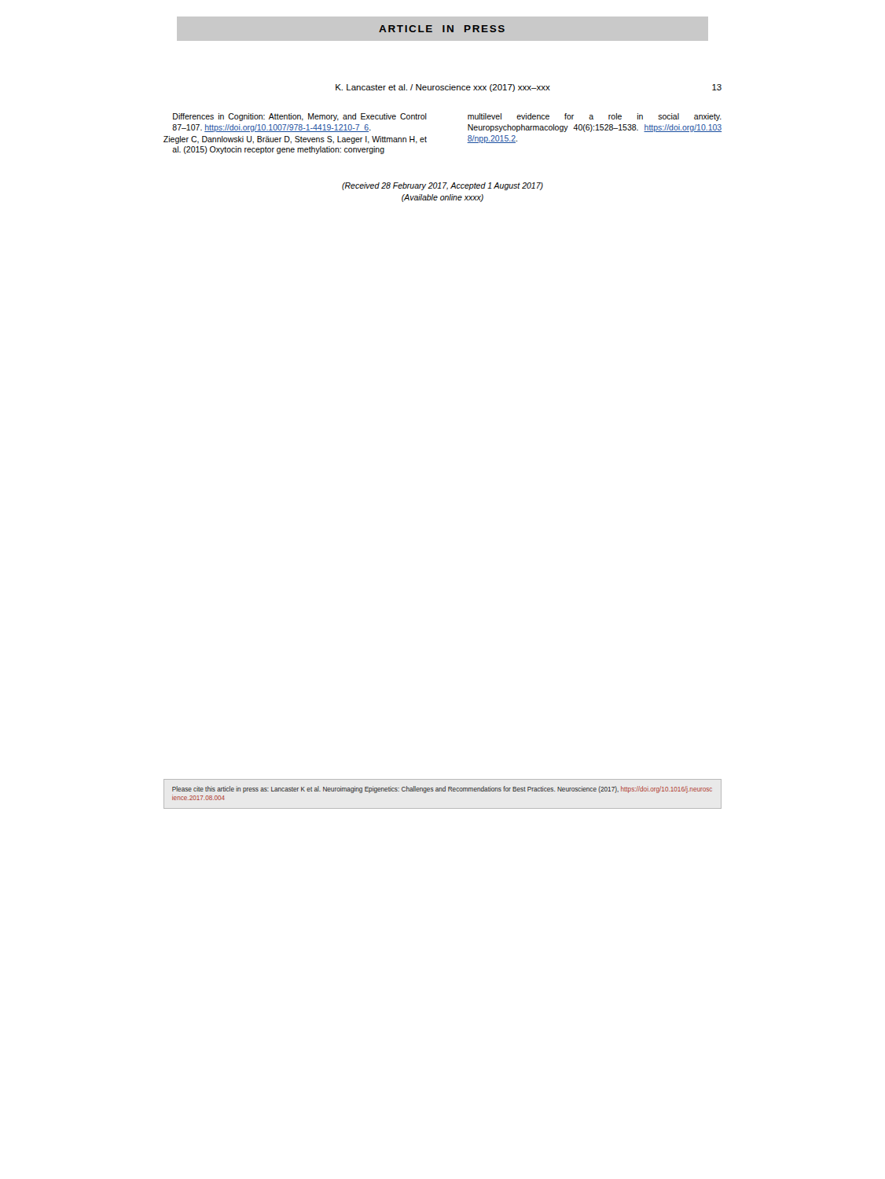ARTICLE IN PRESS
K. Lancaster et al. / Neuroscience xxx (2017) xxx–xxx 13
Differences in Cognition: Attention, Memory, and Executive Control 87–107. https://doi.org/10.1007/978-1-4419-1210-7_6.
Ziegler C, Dannlowski U, Bräuer D, Stevens S, Laeger I, Wittmann H, et al. (2015) Oxytocin receptor gene methylation: converging
multilevel evidence for a role in social anxiety. Neuropsychopharmacology 40(6):1528–1538. https://doi.org/10.1038/npp.2015.2.
(Received 28 February 2017, Accepted 1 August 2017)
(Available online xxxx)
Please cite this article in press as: Lancaster K et al. Neuroimaging Epigenetics: Challenges and Recommendations for Best Practices. Neuroscience (2017), https://doi.org/10.1016/j.neuroscience.2017.08.004